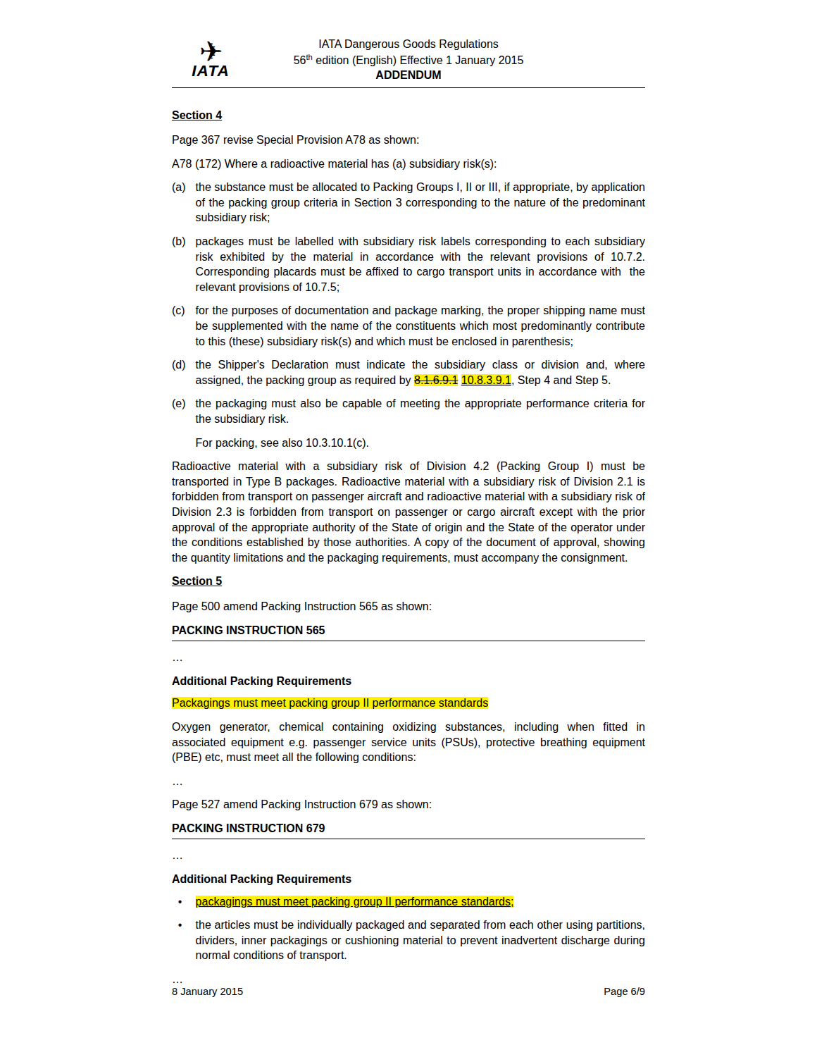✈ IATA
IATA Dangerous Goods Regulations
56th edition (English) Effective 1 January 2015
ADDENDUM
Section 4
Page 367 revise Special Provision A78 as shown:
A78 (172) Where a radioactive material has (a) subsidiary risk(s):
(a) the substance must be allocated to Packing Groups I, II or III, if appropriate, by application of the packing group criteria in Section 3 corresponding to the nature of the predominant subsidiary risk;
(b) packages must be labelled with subsidiary risk labels corresponding to each subsidiary risk exhibited by the material in accordance with the relevant provisions of 10.7.2. Corresponding placards must be affixed to cargo transport units in accordance with the relevant provisions of 10.7.5;
(c) for the purposes of documentation and package marking, the proper shipping name must be supplemented with the name of the constituents which most predominantly contribute to this (these) subsidiary risk(s) and which must be enclosed in parenthesis;
(d) the Shipper's Declaration must indicate the subsidiary class or division and, where assigned, the packing group as required by 8.1.6.9.1 10.8.3.9.1, Step 4 and Step 5.
(e) the packaging must also be capable of meeting the appropriate performance criteria for the subsidiary risk.
For packing, see also 10.3.10.1(c).
Radioactive material with a subsidiary risk of Division 4.2 (Packing Group I) must be transported in Type B packages. Radioactive material with a subsidiary risk of Division 2.1 is forbidden from transport on passenger aircraft and radioactive material with a subsidiary risk of Division 2.3 is forbidden from transport on passenger or cargo aircraft except with the prior approval of the appropriate authority of the State of origin and the State of the operator under the conditions established by those authorities. A copy of the document of approval, showing the quantity limitations and the packaging requirements, must accompany the consignment.
Section 5
Page 500 amend Packing Instruction 565 as shown:
PACKING INSTRUCTION 565
…
Additional Packing Requirements
Packagings must meet packing group II performance standards
Oxygen generator, chemical containing oxidizing substances, including when fitted in associated equipment e.g. passenger service units (PSUs), protective breathing equipment (PBE) etc, must meet all the following conditions:
…
Page 527 amend Packing Instruction 679 as shown:
PACKING INSTRUCTION 679
…
Additional Packing Requirements
packagings must meet packing group II performance standards;
the articles must be individually packaged and separated from each other using partitions, dividers, inner packagings or cushioning material to prevent inadvertent discharge during normal conditions of transport.
…
8 January 2015 Page 6/9